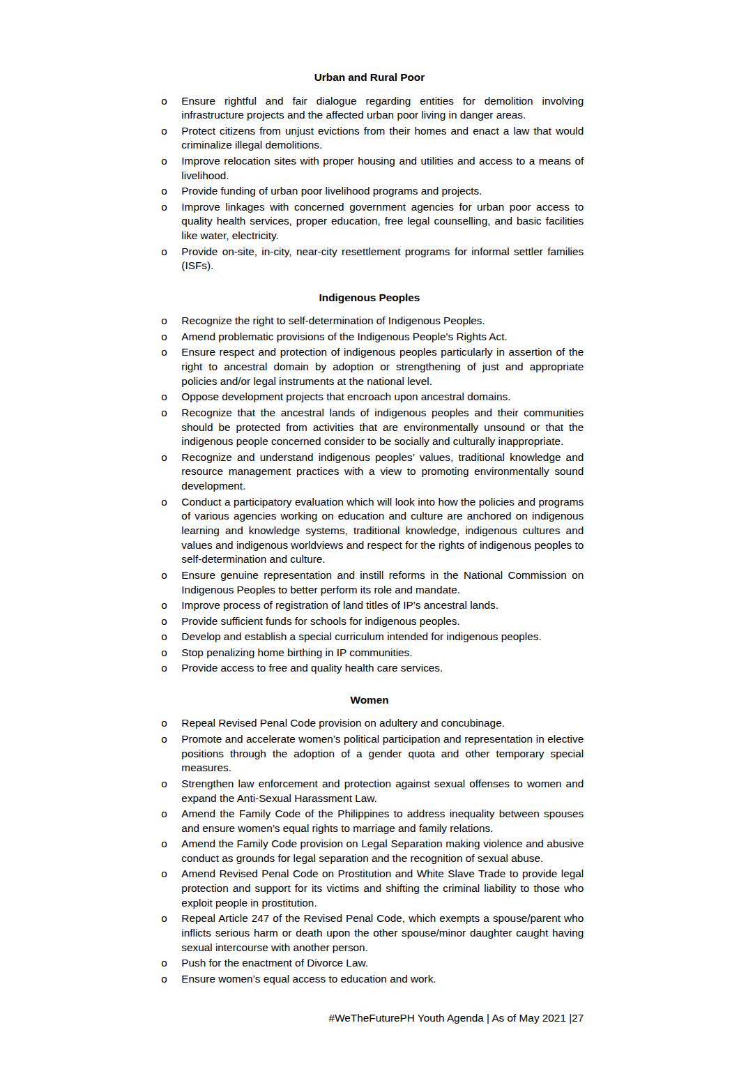Urban and Rural Poor
Ensure rightful and fair dialogue regarding entities for demolition involving infrastructure projects and the affected urban poor living in danger areas.
Protect citizens from unjust evictions from their homes and enact a law that would criminalize illegal demolitions.
Improve relocation sites with proper housing and utilities and access to a means of livelihood.
Provide funding of urban poor livelihood programs and projects.
Improve linkages with concerned government agencies for urban poor access to quality health services, proper education, free legal counselling, and basic facilities like water, electricity.
Provide on-site, in-city, near-city resettlement programs for informal settler families (ISFs).
Indigenous Peoples
Recognize the right to self-determination of Indigenous Peoples.
Amend problematic provisions of the Indigenous People's Rights Act.
Ensure respect and protection of indigenous peoples particularly in assertion of the right to ancestral domain by adoption or strengthening of just and appropriate policies and/or legal instruments at the national level.
Oppose development projects that encroach upon ancestral domains.
Recognize that the ancestral lands of indigenous peoples and their communities should be protected from activities that are environmentally unsound or that the indigenous people concerned consider to be socially and culturally inappropriate.
Recognize and understand indigenous peoples’ values, traditional knowledge and resource management practices with a view to promoting environmentally sound development.
Conduct a participatory evaluation which will look into how the policies and programs of various agencies working on education and culture are anchored on indigenous learning and knowledge systems, traditional knowledge, indigenous cultures and values and indigenous worldviews and respect for the rights of indigenous peoples to self-determination and culture.
Ensure genuine representation and instill reforms in the National Commission on Indigenous Peoples to better perform its role and mandate.
Improve process of registration of land titles of IP’s ancestral lands.
Provide sufficient funds for schools for indigenous peoples.
Develop and establish a special curriculum intended for indigenous peoples.
Stop penalizing home birthing in IP communities.
Provide access to free and quality health care services.
Women
Repeal Revised Penal Code provision on adultery and concubinage.
Promote and accelerate women’s political participation and representation in elective positions through the adoption of a gender quota and other temporary special measures.
Strengthen law enforcement and protection against sexual offenses to women and expand the Anti-Sexual Harassment Law.
Amend the Family Code of the Philippines to address inequality between spouses and ensure women’s equal rights to marriage and family relations.
Amend the Family Code provision on Legal Separation making violence and abusive conduct as grounds for legal separation and the recognition of sexual abuse.
Amend Revised Penal Code on Prostitution and White Slave Trade to provide legal protection and support for its victims and shifting the criminal liability to those who exploit people in prostitution.
Repeal Article 247 of the Revised Penal Code, which exempts a spouse/parent who inflicts serious harm or death upon the other spouse/minor daughter caught having sexual intercourse with another person.
Push for the enactment of Divorce Law.
Ensure women’s equal access to education and work.
#WeTheFuturePH Youth Agenda | As of May 2021 |27